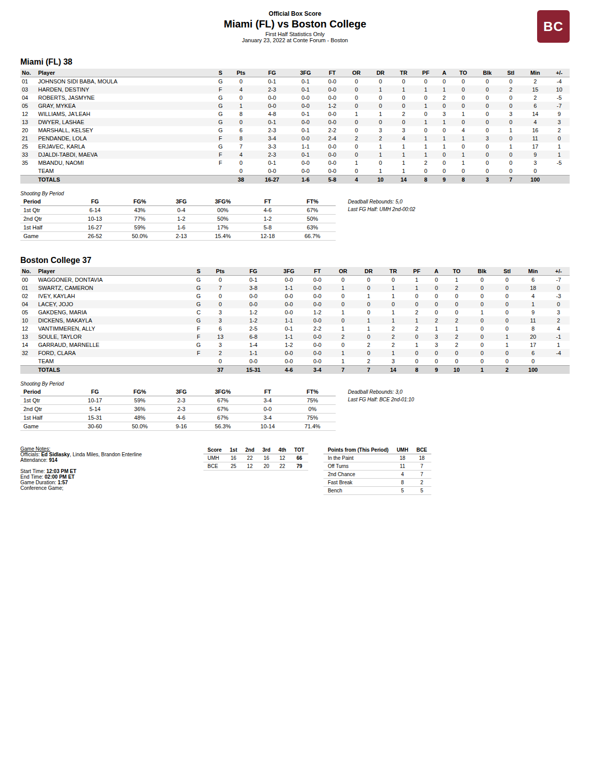BC
Official Box Score
Miami (FL) vs Boston College
First Half Statistics Only
January 23, 2022 at Conte Forum - Boston
Miami (FL) 38
| No. | Player | S | Pts | FG | 3FG | FT | OR | DR | TR | PF | A | TO | Blk | Stl | Min | +/- |
| --- | --- | --- | --- | --- | --- | --- | --- | --- | --- | --- | --- | --- | --- | --- | --- | --- |
| 01 | JOHNSON SIDI BABA, MOULA | G | 0 | 0-1 | 0-1 | 0-0 | 0 | 0 | 0 | 0 | 0 | 0 | 0 | 0 | 2 | -4 |
| 03 | HARDEN, DESTINY | F | 4 | 2-3 | 0-1 | 0-0 | 0 | 1 | 1 | 1 | 1 | 0 | 0 | 2 | 15 | 10 |
| 04 | ROBERTS, JASMYNE | G | 0 | 0-0 | 0-0 | 0-0 | 0 | 0 | 0 | 0 | 2 | 0 | 0 | 0 | 2 | -5 |
| 05 | GRAY, MYKEA | G | 1 | 0-0 | 0-0 | 1-2 | 0 | 0 | 0 | 1 | 0 | 0 | 0 | 0 | 6 | -7 |
| 12 | WILLIAMS, JA'LEAH | G | 8 | 4-8 | 0-1 | 0-0 | 1 | 1 | 2 | 0 | 3 | 1 | 0 | 3 | 14 | 9 |
| 13 | DWYER, LASHAE | G | 0 | 0-1 | 0-0 | 0-0 | 0 | 0 | 0 | 1 | 1 | 0 | 0 | 0 | 4 | 3 |
| 20 | MARSHALL, KELSEY | G | 6 | 2-3 | 0-1 | 2-2 | 0 | 3 | 3 | 0 | 0 | 4 | 0 | 1 | 16 | 2 |
| 21 | PENDANDE, LOLA | F | 8 | 3-4 | 0-0 | 2-4 | 2 | 2 | 4 | 1 | 1 | 1 | 3 | 0 | 11 | 0 |
| 25 | ERJAVEC, KARLA | G | 7 | 3-3 | 1-1 | 0-0 | 0 | 1 | 1 | 1 | 1 | 0 | 0 | 1 | 17 | 1 |
| 33 | DJALDI-TABDI, MAEVA | F | 4 | 2-3 | 0-1 | 0-0 | 0 | 1 | 1 | 1 | 0 | 1 | 0 | 0 | 9 | 1 |
| 35 | MBANDU, NAOMI | F | 0 | 0-1 | 0-0 | 0-0 | 1 | 0 | 1 | 2 | 0 | 1 | 0 | 0 | 3 | -5 |
| | TEAM | | 0 | 0-0 | 0-0 | 0-0 | 0 | 1 | 1 | 0 | 0 | 0 | 0 | 0 | 0 | |
| | TOTALS | | 38 | 16-27 | 1-6 | 5-8 | 4 | 10 | 14 | 8 | 9 | 8 | 3 | 7 | 100 | |
Shooting By Period
| Period | FG | FG% | 3FG | 3FG% | FT | FT% |
| --- | --- | --- | --- | --- | --- | --- |
| 1st Qtr | 6-14 | 43% | 0-4 | 00% | 4-6 | 67% |
| 2nd Qtr | 10-13 | 77% | 1-2 | 50% | 1-2 | 50% |
| 1st Half | 16-27 | 59% | 1-6 | 17% | 5-8 | 63% |
| Game | 26-52 | 50.0% | 2-13 | 15.4% | 12-18 | 66.7% |
Deadball Rebounds: 5,0
Last FG Half: UMH 2nd-00:02
Boston College 37
| No. | Player | S | Pts | FG | 3FG | FT | OR | DR | TR | PF | A | TO | Blk | Stl | Min | +/- |
| --- | --- | --- | --- | --- | --- | --- | --- | --- | --- | --- | --- | --- | --- | --- | --- | --- |
| 00 | WAGGONER, DONTAVIA | G | 0 | 0-1 | 0-0 | 0-0 | 0 | 0 | 0 | 1 | 0 | 1 | 0 | 0 | 6 | -7 |
| 01 | SWARTZ, CAMERON | G | 7 | 3-8 | 1-1 | 0-0 | 1 | 0 | 1 | 1 | 0 | 2 | 0 | 0 | 18 | 0 |
| 02 | IVEY, KAYLAH | G | 0 | 0-0 | 0-0 | 0-0 | 0 | 1 | 1 | 0 | 0 | 0 | 0 | 0 | 4 | -3 |
| 04 | LACEY, JOJO | G | 0 | 0-0 | 0-0 | 0-0 | 0 | 0 | 0 | 0 | 0 | 0 | 0 | 0 | 1 | 0 |
| 05 | GAKDENG, MARIA | C | 3 | 1-2 | 0-0 | 1-2 | 1 | 0 | 1 | 2 | 0 | 0 | 1 | 0 | 9 | 3 |
| 10 | DICKENS, MAKAYLA | G | 3 | 1-2 | 1-1 | 0-0 | 0 | 1 | 1 | 1 | 2 | 2 | 0 | 0 | 11 | 2 |
| 12 | VANTIMMEREN, ALLY | F | 6 | 2-5 | 0-1 | 2-2 | 1 | 1 | 2 | 2 | 1 | 1 | 0 | 0 | 8 | 4 |
| 13 | SOULE, TAYLOR | F | 13 | 6-8 | 1-1 | 0-0 | 2 | 0 | 2 | 0 | 3 | 2 | 0 | 1 | 20 | -1 |
| 14 | GARRAUD, MARNELLE | G | 3 | 1-4 | 1-2 | 0-0 | 0 | 2 | 2 | 1 | 3 | 2 | 0 | 1 | 17 | 1 |
| 32 | FORD, CLARA | F | 2 | 1-1 | 0-0 | 0-0 | 1 | 0 | 1 | 0 | 0 | 0 | 0 | 0 | 6 | -4 |
| | TEAM | | 0 | 0-0 | 0-0 | 0-0 | 1 | 2 | 3 | 0 | 0 | 0 | 0 | 0 | 0 | |
| | TOTALS | | 37 | 15-31 | 4-6 | 3-4 | 7 | 7 | 14 | 8 | 9 | 10 | 1 | 2 | 100 | |
Shooting By Period
| Period | FG | FG% | 3FG | 3FG% | FT | FT% |
| --- | --- | --- | --- | --- | --- | --- |
| 1st Qtr | 10-17 | 59% | 2-3 | 67% | 3-4 | 75% |
| 2nd Qtr | 5-14 | 36% | 2-3 | 67% | 0-0 | 0% |
| 1st Half | 15-31 | 48% | 4-6 | 67% | 3-4 | 75% |
| Game | 30-60 | 50.0% | 9-16 | 56.3% | 10-14 | 71.4% |
Deadball Rebounds: 3,0
Last FG Half: BCE 2nd-01:10
Game Notes:
Officials: Ed Sidlasky, Linda Miles, Brandon Enterline
Attendance: 914
Start Time: 12:03 PM ET
End Time: 02:00 PM ET
Game Duration: 1:57
Conference Game;
| Score | 1st | 2nd | 3rd | 4th | TOT |
| --- | --- | --- | --- | --- | --- |
| UMH | 16 | 22 | 16 | 12 | 66 |
| BCE | 25 | 12 | 20 | 22 | 79 |
| Points from (This Period) | UMH | BCE |
| --- | --- | --- |
| In the Paint | 18 | 18 |
| Off Turns | 11 | 7 |
| 2nd Chance | 4 | 7 |
| Fast Break | 8 | 2 |
| Bench | 5 | 5 |